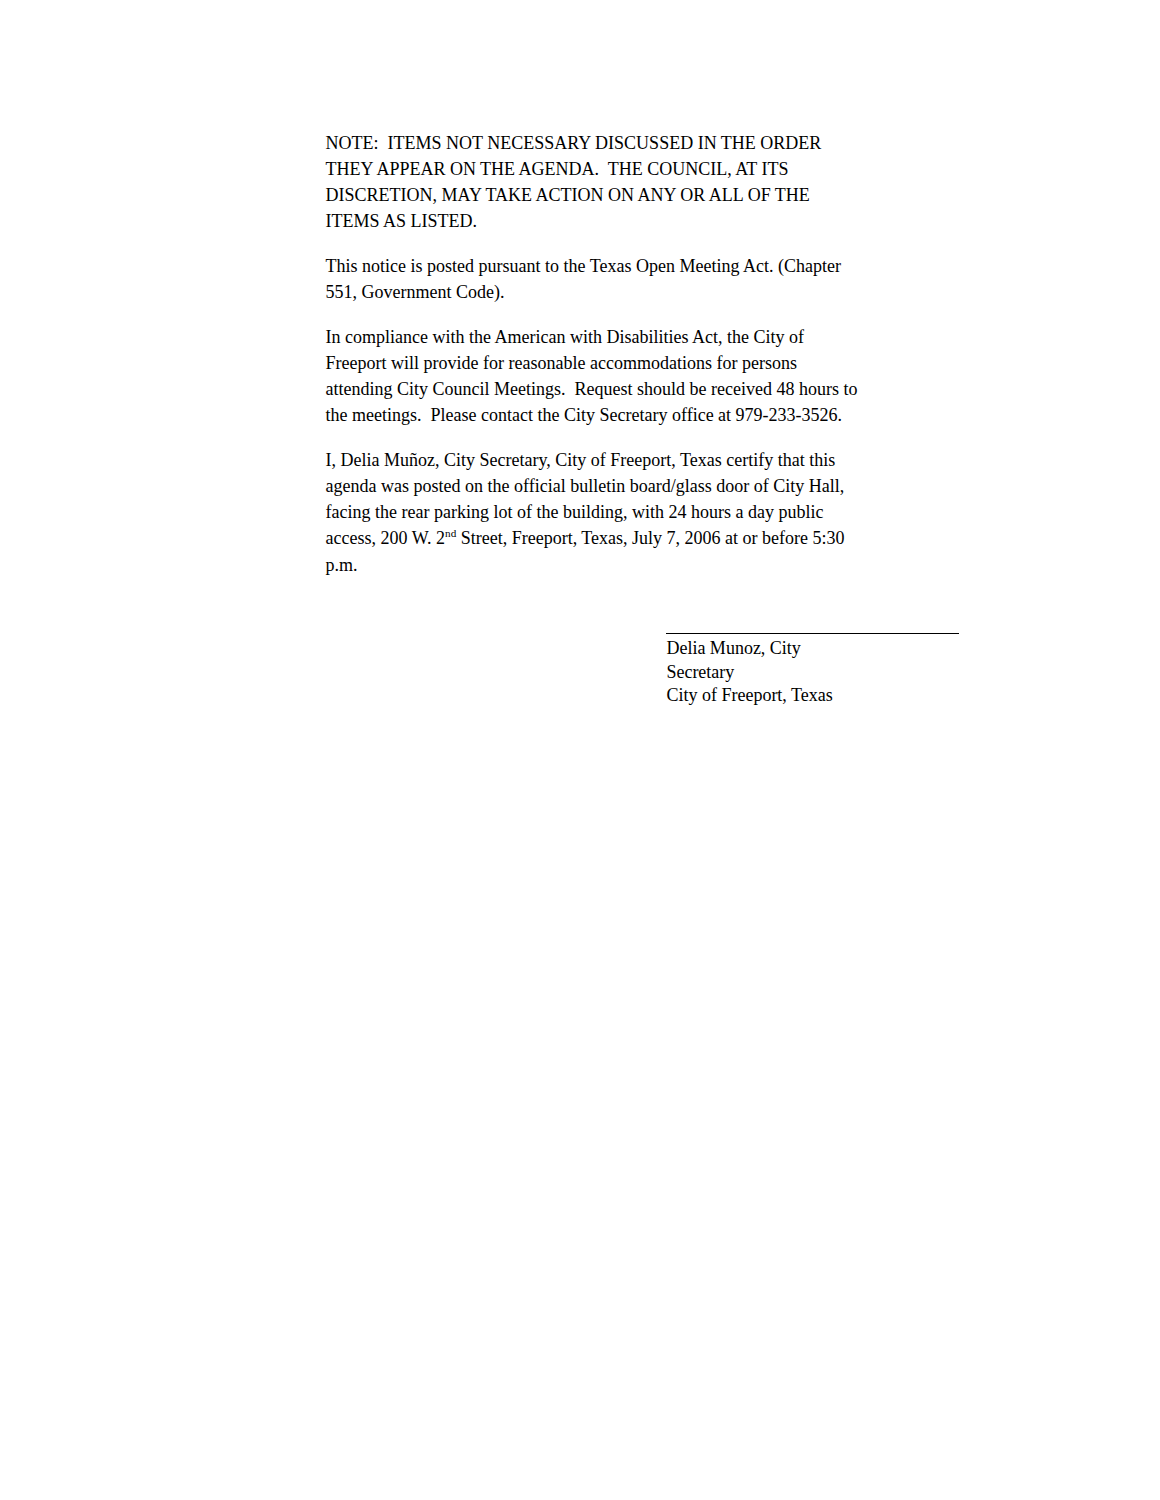NOTE: ITEMS NOT NECESSARY DISCUSSED IN THE ORDER THEY APPEAR ON THE AGENDA. THE COUNCIL, AT ITS DISCRETION, MAY TAKE ACTION ON ANY OR ALL OF THE ITEMS AS LISTED.
This notice is posted pursuant to the Texas Open Meeting Act. (Chapter 551, Government Code).
In compliance with the American with Disabilities Act, the City of Freeport will provide for reasonable accommodations for persons attending City Council Meetings. Request should be received 48 hours to the meetings. Please contact the City Secretary office at 979-233-3526.
I, Delia Muñoz, City Secretary, City of Freeport, Texas certify that this agenda was posted on the official bulletin board/glass door of City Hall, facing the rear parking lot of the building, with 24 hours a day public access, 200 W. 2nd Street, Freeport, Texas, July 7, 2006 at or before 5:30 p.m.
Delia Munoz, City Secretary
City of Freeport, Texas